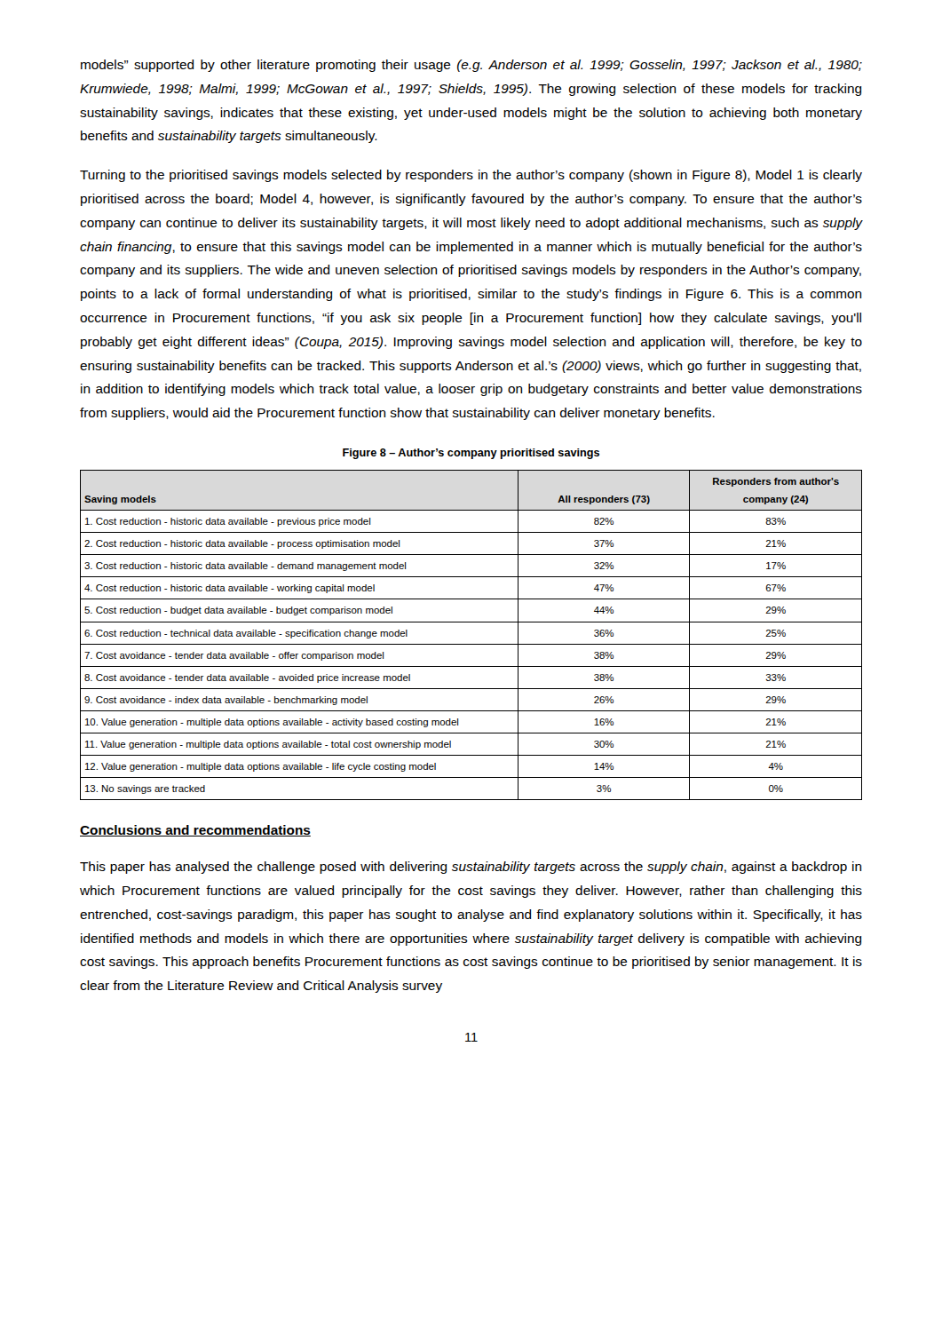models” supported by other literature promoting their usage (e.g. Anderson et al. 1999; Gosselin, 1997; Jackson et al., 1980; Krumwiede, 1998; Malmi, 1999; McGowan et al., 1997; Shields, 1995). The growing selection of these models for tracking sustainability savings, indicates that these existing, yet under-used models might be the solution to achieving both monetary benefits and sustainability targets simultaneously.
Turning to the prioritised savings models selected by responders in the author’s company (shown in Figure 8), Model 1 is clearly prioritised across the board; Model 4, however, is significantly favoured by the author’s company. To ensure that the author’s company can continue to deliver its sustainability targets, it will most likely need to adopt additional mechanisms, such as supply chain financing, to ensure that this savings model can be implemented in a manner which is mutually beneficial for the author’s company and its suppliers. The wide and uneven selection of prioritised savings models by responders in the Author’s company, points to a lack of formal understanding of what is prioritised, similar to the study’s findings in Figure 6. This is a common occurrence in Procurement functions, “if you ask six people [in a Procurement function] how they calculate savings, you'll probably get eight different ideas” (Coupa, 2015). Improving savings model selection and application will, therefore, be key to ensuring sustainability benefits can be tracked. This supports Anderson et al.’s (2000) views, which go further in suggesting that, in addition to identifying models which track total value, a looser grip on budgetary constraints and better value demonstrations from suppliers, would aid the Procurement function show that sustainability can deliver monetary benefits.
Figure 8 – Author’s company prioritised savings
| Saving models | All responders (73) | Responders from author's company (24) |
| --- | --- | --- |
| 1. Cost reduction - historic data available - previous price model | 82% | 83% |
| 2. Cost reduction - historic data available - process optimisation model | 37% | 21% |
| 3. Cost reduction - historic data available - demand management model | 32% | 17% |
| 4. Cost reduction - historic data available - working capital model | 47% | 67% |
| 5. Cost reduction - budget data available - budget comparison model | 44% | 29% |
| 6. Cost reduction - technical data available - specification change model | 36% | 25% |
| 7. Cost avoidance - tender data available - offer comparison model | 38% | 29% |
| 8. Cost avoidance - tender data available - avoided price increase model | 38% | 33% |
| 9. Cost avoidance - index data available - benchmarking model | 26% | 29% |
| 10. Value generation - multiple data options available - activity based costing model | 16% | 21% |
| 11. Value generation - multiple data options available - total cost ownership model | 30% | 21% |
| 12. Value generation - multiple data options available - life cycle costing model | 14% | 4% |
| 13. No savings are tracked | 3% | 0% |
Conclusions and recommendations
This paper has analysed the challenge posed with delivering sustainability targets across the supply chain, against a backdrop in which Procurement functions are valued principally for the cost savings they deliver. However, rather than challenging this entrenched, cost-savings paradigm, this paper has sought to analyse and find explanatory solutions within it. Specifically, it has identified methods and models in which there are opportunities where sustainability target delivery is compatible with achieving cost savings. This approach benefits Procurement functions as cost savings continue to be prioritised by senior management. It is clear from the Literature Review and Critical Analysis survey
11